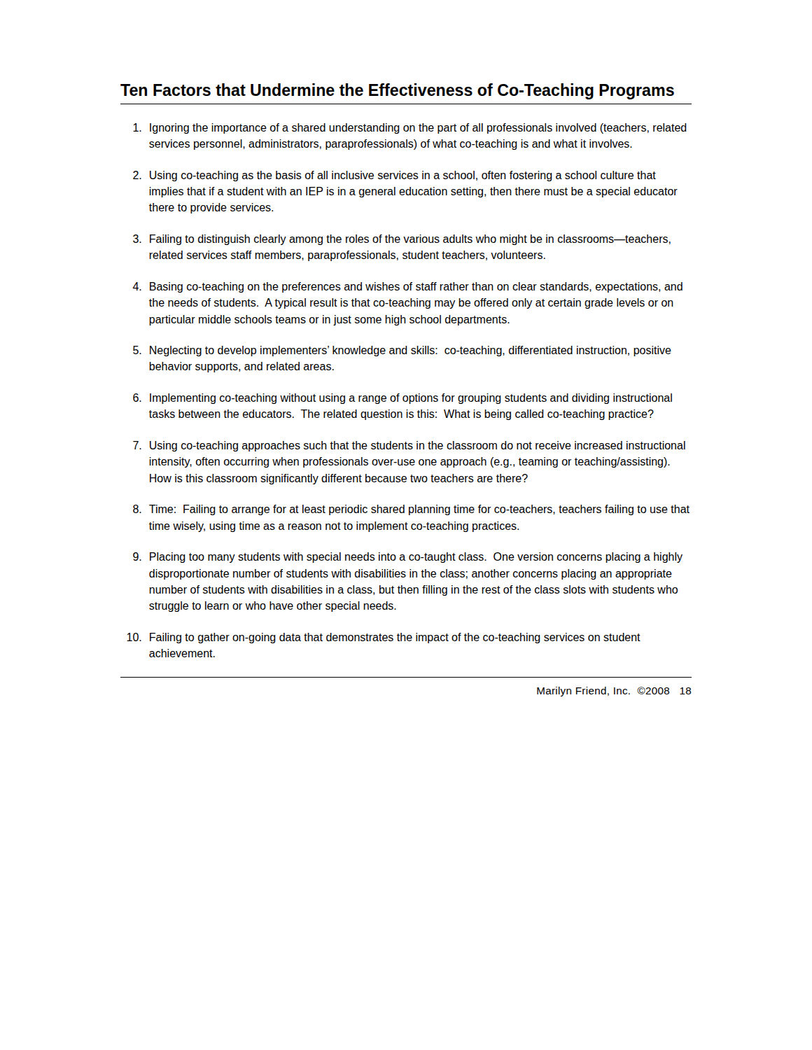Ten Factors that Undermine the Effectiveness of Co-Teaching Programs
Ignoring the importance of a shared understanding on the part of all professionals involved (teachers, related services personnel, administrators, paraprofessionals) of what co-teaching is and what it involves.
Using co-teaching as the basis of all inclusive services in a school, often fostering a school culture that implies that if a student with an IEP is in a general education setting, then there must be a special educator there to provide services.
Failing to distinguish clearly among the roles of the various adults who might be in classrooms—teachers, related services staff members, paraprofessionals, student teachers, volunteers.
Basing co-teaching on the preferences and wishes of staff rather than on clear standards, expectations, and the needs of students. A typical result is that co-teaching may be offered only at certain grade levels or on particular middle schools teams or in just some high school departments.
Neglecting to develop implementers’ knowledge and skills: co-teaching, differentiated instruction, positive behavior supports, and related areas.
Implementing co-teaching without using a range of options for grouping students and dividing instructional tasks between the educators. The related question is this: What is being called co-teaching practice?
Using co-teaching approaches such that the students in the classroom do not receive increased instructional intensity, often occurring when professionals over-use one approach (e.g., teaming or teaching/assisting). How is this classroom significantly different because two teachers are there?
Time: Failing to arrange for at least periodic shared planning time for co-teachers, teachers failing to use that time wisely, using time as a reason not to implement co-teaching practices.
Placing too many students with special needs into a co-taught class. One version concerns placing a highly disproportionate number of students with disabilities in the class; another concerns placing an appropriate number of students with disabilities in a class, but then filling in the rest of the class slots with students who struggle to learn or who have other special needs.
Failing to gather on-going data that demonstrates the impact of the co-teaching services on student achievement.
Marilyn Friend, Inc. ©2008 18